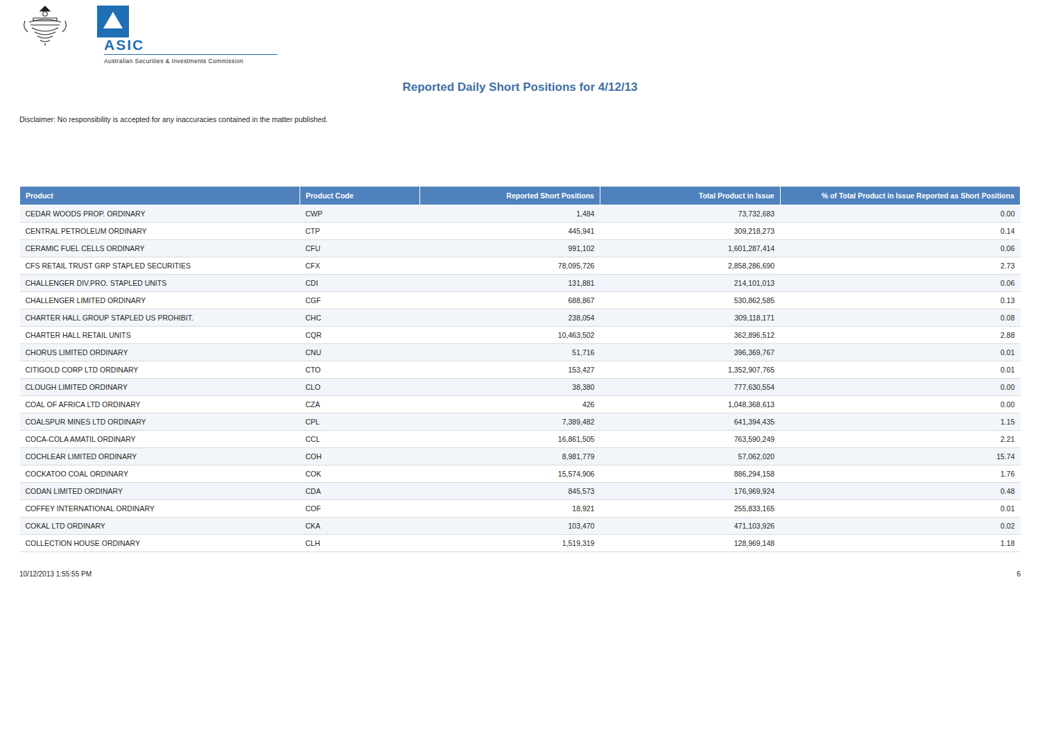ASIC
Australian Securities & Investments Commission
Reported Daily Short Positions for 4/12/13
Disclaimer: No responsibility is accepted for any inaccuracies contained in the matter published.
| Product | Product Code | Reported Short Positions | Total Product in Issue | % of Total Product in Issue Reported as Short Positions |
| --- | --- | --- | --- | --- |
| CEDAR WOODS PROP. ORDINARY | CWP | 1,484 | 73,732,683 | 0.00 |
| CENTRAL PETROLEUM ORDINARY | CTP | 445,941 | 309,218,273 | 0.14 |
| CERAMIC FUEL CELLS ORDINARY | CFU | 991,102 | 1,601,287,414 | 0.06 |
| CFS RETAIL TRUST GRP STAPLED SECURITIES | CFX | 78,095,726 | 2,858,286,690 | 2.73 |
| CHALLENGER DIV.PRO. STAPLED UNITS | CDI | 131,881 | 214,101,013 | 0.06 |
| CHALLENGER LIMITED ORDINARY | CGF | 688,867 | 530,862,585 | 0.13 |
| CHARTER HALL GROUP STAPLED US PROHIBIT. | CHC | 238,054 | 309,118,171 | 0.08 |
| CHARTER HALL RETAIL UNITS | CQR | 10,463,502 | 362,896,512 | 2.88 |
| CHORUS LIMITED ORDINARY | CNU | 51,716 | 396,369,767 | 0.01 |
| CITIGOLD CORP LTD ORDINARY | CTO | 153,427 | 1,352,907,765 | 0.01 |
| CLOUGH LIMITED ORDINARY | CLO | 38,380 | 777,630,554 | 0.00 |
| COAL OF AFRICA LTD ORDINARY | CZA | 426 | 1,048,368,613 | 0.00 |
| COALSPUR MINES LTD ORDINARY | CPL | 7,389,482 | 641,394,435 | 1.15 |
| COCA-COLA AMATIL ORDINARY | CCL | 16,861,505 | 763,590,249 | 2.21 |
| COCHLEAR LIMITED ORDINARY | COH | 8,981,779 | 57,062,020 | 15.74 |
| COCKATOO COAL ORDINARY | COK | 15,574,906 | 886,294,158 | 1.76 |
| CODAN LIMITED ORDINARY | CDA | 845,573 | 176,969,924 | 0.48 |
| COFFEY INTERNATIONAL ORDINARY | COF | 18,921 | 255,833,165 | 0.01 |
| COKAL LTD ORDINARY | CKA | 103,470 | 471,103,926 | 0.02 |
| COLLECTION HOUSE ORDINARY | CLH | 1,519,319 | 128,969,148 | 1.18 |
10/12/2013 1:55:55 PM 6